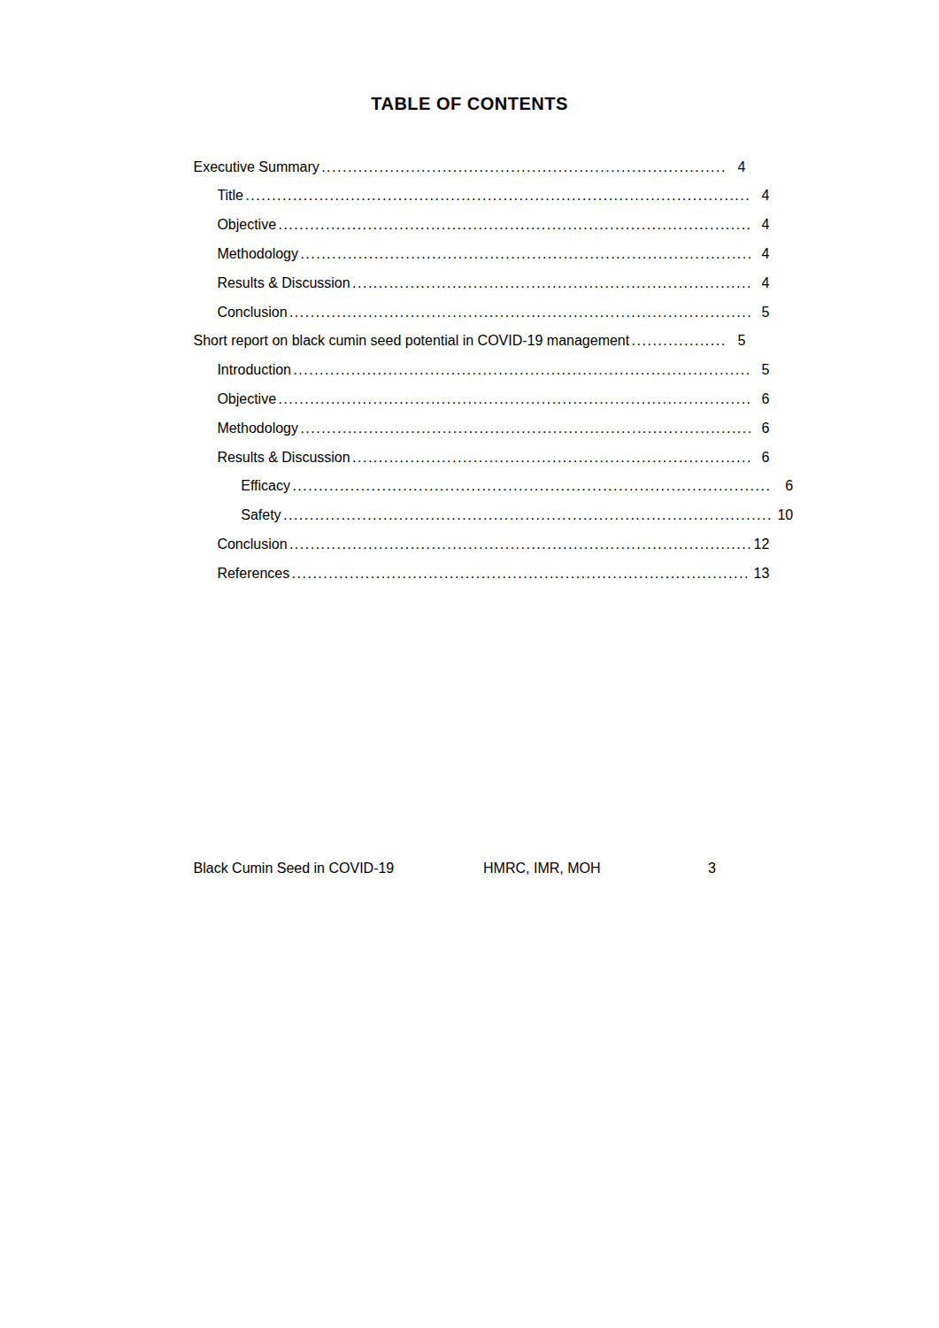TABLE OF CONTENTS
Executive Summary .................................................................................................. 4
Title ....................................................................................................... 4
Objective ............................................................................................ 4
Methodology ....................................................................................... 4
Results & Discussion ............................................................................ 4
Conclusion .......................................................................................... 5
Short report on black cumin seed potential in COVID-19 management ..................... 5
Introduction .......................................................................................... 5
Objective ............................................................................................ 6
Methodology ....................................................................................... 6
Results & Discussion ............................................................................ 6
Efficacy ........................................................................................... 6
Safety ............................................................................................. 10
Conclusion ........................................................................................ 12
References ....................................................................................... 13
Black Cumin Seed in COVID-19 HMRC, IMR, MOH 3